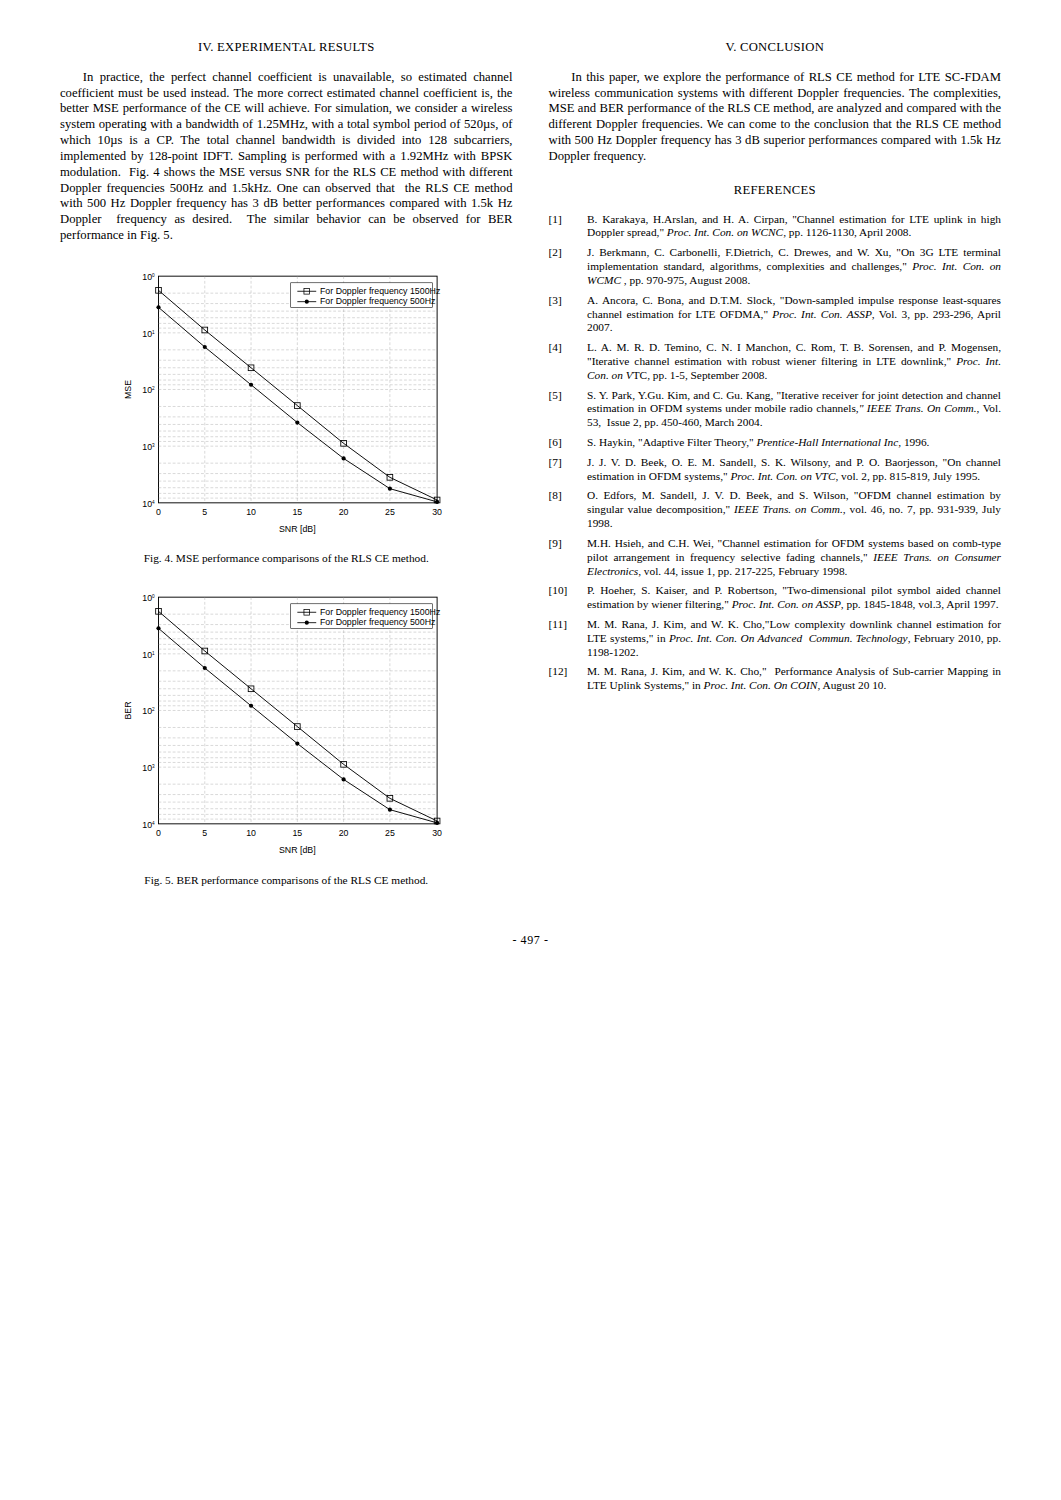IV. Experimental Results
In practice, the perfect channel coefficient is unavailable, so estimated channel coefficient must be used instead. The more correct estimated channel coefficient is, the better MSE performance of the CE will achieve. For simulation, we consider a wireless system operating with a bandwidth of 1.25MHz, with a total symbol period of 520µs, of which 10µs is a CP. The total channel bandwidth is divided into 128 subcarriers, implemented by 128-point IDFT. Sampling is performed with a 1.92MHz with BPSK modulation. Fig. 4 shows the MSE versus SNR for the RLS CE method with different Doppler frequencies 500Hz and 1.5kHz. One can observed that the RLS CE method with 500 Hz Doppler frequency has 3 dB better performances compared with 1.5k Hz Doppler frequency as desired. The similar behavior can be observed for BER performance in Fig. 5.
100 101 102 103 104 0 5 10 15 20 25 30 SNR [dB] MSE For Doppler frequency 1500Hz For Doppler frequency 500Hz
Fig. 4. MSE performance comparisons of the RLS CE method.
100 101 102 103 104 0 5 10 15 20 25 30 SNR [dB] BER For Doppler frequency 1500Hz For Doppler frequency 500Hz
Fig. 5. BER performance comparisons of the RLS CE method.
V. Conclusion
In this paper, we explore the performance of RLS CE method for LTE SC-FDAM wireless communication systems with different Doppler frequencies. The complexities, MSE and BER performance of the RLS CE method, are analyzed and compared with the different Doppler frequencies. We can come to the conclusion that the RLS CE method with 500 Hz Doppler frequency has 3 dB superior performances compared with 1.5k Hz Doppler frequency.
References
[1] B. Karakaya, H.Arslan, and H. A. Cirpan, "Channel estimation for LTE uplink in high Doppler spread," Proc. Int. Con. on WCNC, pp. 1126-1130, April 2008.
[2] J. Berkmann, C. Carbonelli, F.Dietrich, C. Drewes, and W. Xu, "On 3G LTE terminal implementation standard, algorithms, complexities and challenges," Proc. Int. Con. on WCMC , pp. 970-975, August 2008.
[3] A. Ancora, C. Bona, and D.T.M. Slock, "Down-sampled impulse response least-squares channel estimation for LTE OFDMA," Proc. Int. Con. ASSP, Vol. 3, pp. 293-296, April 2007.
[4] L. A. M. R. D. Temino, C. N. I Manchon, C. Rom, T. B. Sorensen, and P. Mogensen, "Iterative channel estimation with robust wiener filtering in LTE downlink," Proc. Int. Con. on VTC, pp. 1-5, September 2008.
[5] S. Y. Park, Y.Gu. Kim, and C. Gu. Kang, "Iterative receiver for joint detection and channel estimation in OFDM systems under mobile radio channels," IEEE Trans. On Comm., Vol. 53, Issue 2, pp. 450-460, March 2004.
[6] S. Haykin, "Adaptive Filter Theory," Prentice-Hall International Inc, 1996.
[7] J. J. V. D. Beek, O. E. M. Sandell, S. K. Wilsony, and P. O. Baorjesson, "On channel estimation in OFDM systems," Proc. Int. Con. on VTC, vol. 2, pp. 815-819, July 1995.
[8] O. Edfors, M. Sandell, J. V. D. Beek, and S. Wilson, "OFDM channel estimation by singular value decomposition," IEEE Trans. on Comm., vol. 46, no. 7, pp. 931-939, July 1998.
[9] M.H. Hsieh, and C.H. Wei, "Channel estimation for OFDM systems based on comb-type pilot arrangement in frequency selective fading channels," IEEE Trans. on Consumer Electronics, vol. 44, issue 1, pp. 217-225, February 1998.
[10] P. Hoeher, S. Kaiser, and P. Robertson, "Two-dimensional pilot symbol aided channel estimation by wiener filtering," Proc. Int. Con. on ASSP, pp. 1845-1848, vol.3, April 1997.
[11] M. M. Rana, J. Kim, and W. K. Cho,"Low complexity downlink channel estimation for LTE systems," in Proc. Int. Con. On Advanced Commun. Technology, February 2010, pp. 1198-1202.
[12] M. M. Rana, J. Kim, and W. K. Cho," Performance Analysis of Sub-carrier Mapping in LTE Uplink Systems," in Proc. Int. Con. On COIN, August 20 10.
- 497 -